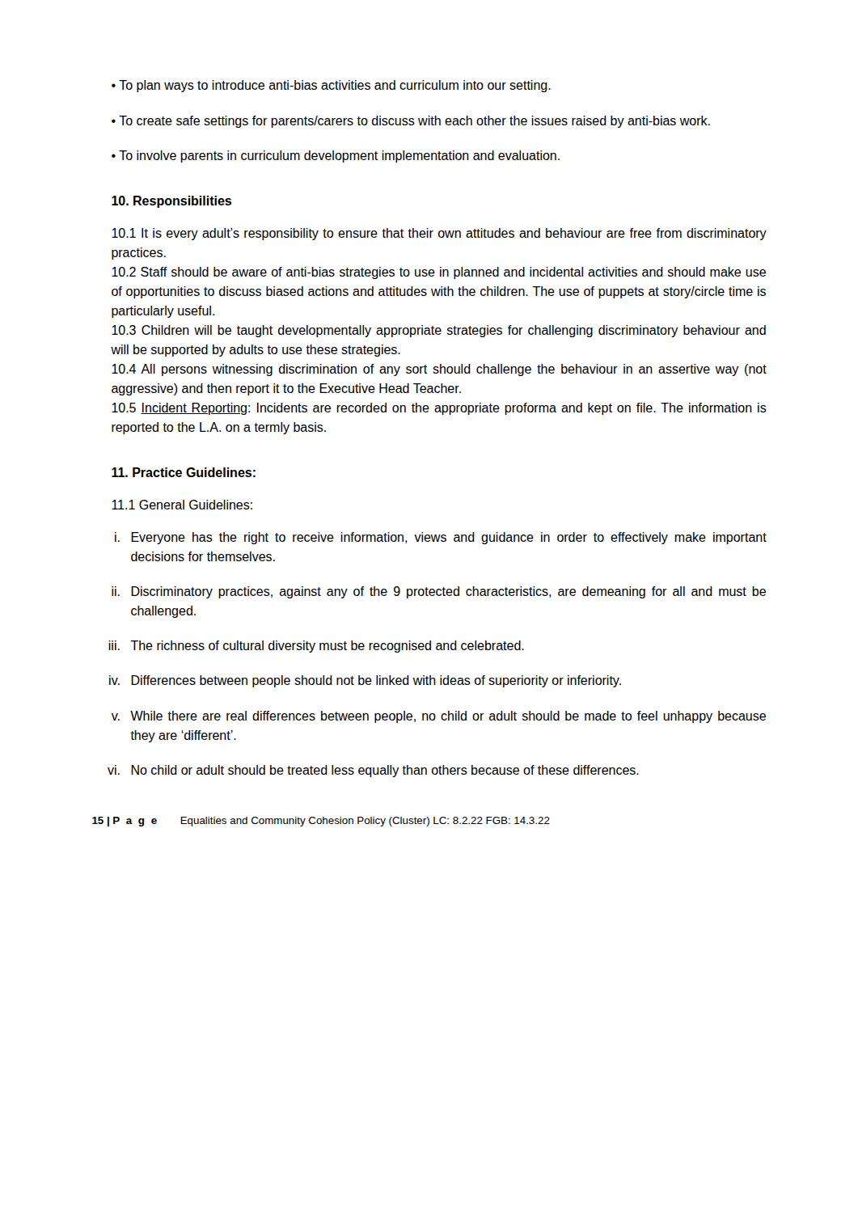• To plan ways to introduce anti-bias activities and curriculum into our setting.
• To create safe settings for parents/carers to discuss with each other the issues raised by anti-bias work.
• To involve parents in curriculum development implementation and evaluation.
10. Responsibilities
10.1 It is every adult’s responsibility to ensure that their own attitudes and behaviour are free from discriminatory practices.
10.2 Staff should be aware of anti-bias strategies to use in planned and incidental activities and should make use of opportunities to discuss biased actions and attitudes with the children. The use of puppets at story/circle time is particularly useful.
10.3 Children will be taught developmentally appropriate strategies for challenging discriminatory behaviour and will be supported by adults to use these strategies.
10.4 All persons witnessing discrimination of any sort should challenge the behaviour in an assertive way (not aggressive) and then report it to the Executive Head Teacher.
10.5 Incident Reporting: Incidents are recorded on the appropriate proforma and kept on file. The information is reported to the L.A. on a termly basis.
11. Practice Guidelines:
11.1 General Guidelines:
Everyone has the right to receive information, views and guidance in order to effectively make important decisions for themselves.
Discriminatory practices, against any of the 9 protected characteristics, are demeaning for all and must be challenged.
The richness of cultural diversity must be recognised and celebrated.
Differences between people should not be linked with ideas of superiority or inferiority.
While there are real differences between people, no child or adult should be made to feel unhappy because they are ‘different’.
No child or adult should be treated less equally than others because of these differences.
15 | P a g e Equalities and Community Cohesion Policy (Cluster) LC: 8.2.22 FGB: 14.3.22